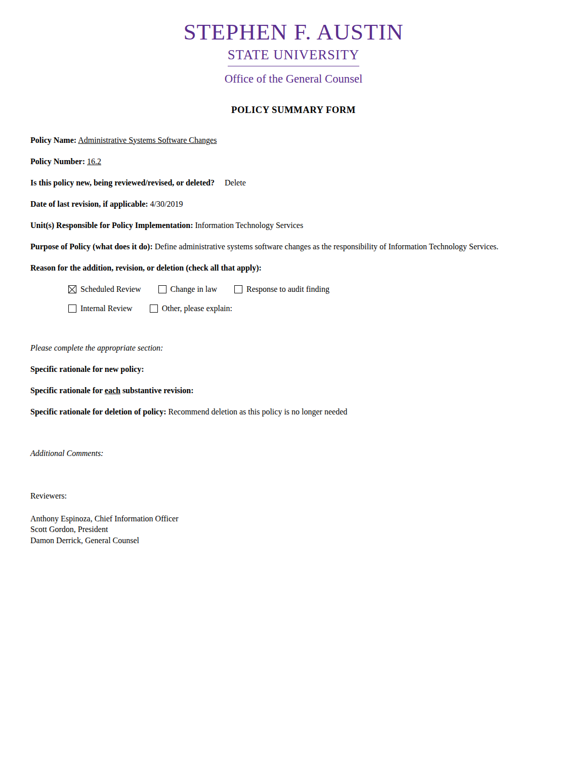STEPHEN F. AUSTIN
STATE UNIVERSITY
Office of the General Counsel
POLICY SUMMARY FORM
Policy Name: Administrative Systems Software Changes
Policy Number: 16.2
Is this policy new, being reviewed/revised, or deleted? Delete
Date of last revision, if applicable: 4/30/2019
Unit(s) Responsible for Policy Implementation: Information Technology Services
Purpose of Policy (what does it do): Define administrative systems software changes as the responsibility of Information Technology Services.
Reason for the addition, revision, or deletion (check all that apply):
Scheduled Review Change in law Response to audit finding
Internal Review Other, please explain:
Please complete the appropriate section:
Specific rationale for new policy:
Specific rationale for each substantive revision:
Specific rationale for deletion of policy: Recommend deletion as this policy is no longer needed
Additional Comments:
Reviewers:
Anthony Espinoza, Chief Information Officer
Scott Gordon, President
Damon Derrick, General Counsel